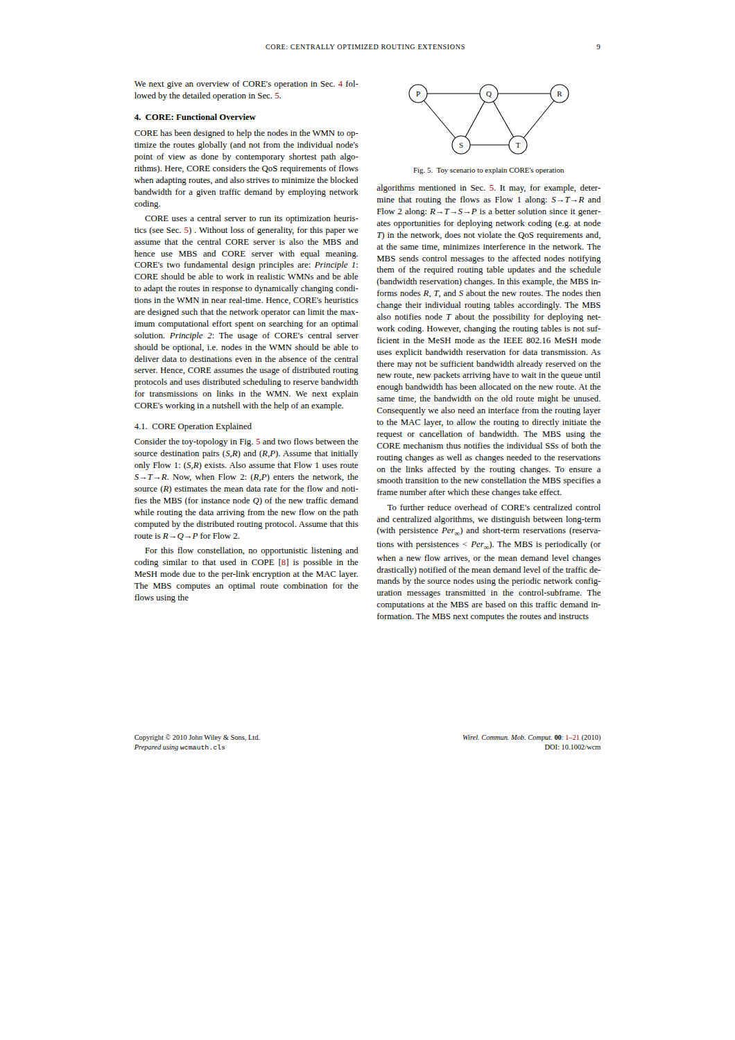CORE: Centrally Optimized Routing Extensions 9
We next give an overview of CORE's operation in Sec. 4 followed by the detailed operation in Sec. 5.
4. CORE: Functional Overview
CORE has been designed to help the nodes in the WMN to optimize the routes globally (and not from the individual node's point of view as done by contemporary shortest path algorithms). Here, CORE considers the QoS requirements of flows when adapting routes, and also strives to minimize the blocked bandwidth for a given traffic demand by employing network coding.
CORE uses a central server to run its optimization heuristics (see Sec. 5) . Without loss of generality, for this paper we assume that the central CORE server is also the MBS and hence use MBS and CORE server with equal meaning. CORE's two fundamental design principles are: Principle 1: CORE should be able to work in realistic WMNs and be able to adapt the routes in response to dynamically changing conditions in the WMN in near real-time. Hence, CORE's heuristics are designed such that the network operator can limit the maximum computational effort spent on searching for an optimal solution. Principle 2: The usage of CORE's central server should be optional, i.e. nodes in the WMN should be able to deliver data to destinations even in the absence of the central server. Hence, CORE assumes the usage of distributed routing protocols and uses distributed scheduling to reserve bandwidth for transmissions on links in the WMN. We next explain CORE's working in a nutshell with the help of an example.
4.1. CORE Operation Explained
Consider the toy-topology in Fig. 5 and two flows between the source destination pairs (S,R) and (R,P). Assume that initially only Flow 1: (S,R) exists. Also assume that Flow 1 uses route S→T→R. Now, when Flow 2: (R,P) enters the network, the source (R) estimates the mean data rate for the flow and notifies the MBS (for instance node Q) of the new traffic demand while routing the data arriving from the new flow on the path computed by the distributed routing protocol. Assume that this route is R→Q→P for Flow 2.
For this flow constellation, no opportunistic listening and coding similar to that used in COPE [8] is possible in the MeSH mode due to the per-link encryption at the MAC layer. The MBS computes an optimal route combination for the flows using the
P Q R S T
Fig. 5. Toy scenario to explain CORE's operation
algorithms mentioned in Sec. 5. It may, for example, determine that routing the flows as Flow 1 along: S→T→R and Flow 2 along: R→T→S→P is a better solution since it generates opportunities for deploying network coding (e.g. at node T) in the network, does not violate the QoS requirements and, at the same time, minimizes interference in the network. The MBS sends control messages to the affected nodes notifying them of the required routing table updates and the schedule (bandwidth reservation) changes. In this example, the MBS informs nodes R, T, and S about the new routes. The nodes then change their individual routing tables accordingly. The MBS also notifies node T about the possibility for deploying network coding. However, changing the routing tables is not sufficient in the MeSH mode as the IEEE 802.16 MeSH mode uses explicit bandwidth reservation for data transmission. As there may not be sufficient bandwidth already reserved on the new route, new packets arriving have to wait in the queue until enough bandwidth has been allocated on the new route. At the same time, the bandwidth on the old route might be unused. Consequently we also need an interface from the routing layer to the MAC layer, to allow the routing to directly initiate the request or cancellation of bandwidth. The MBS using the CORE mechanism thus notifies the individual SSs of both the routing changes as well as changes needed to the reservations on the links affected by the routing changes. To ensure a smooth transition to the new constellation the MBS specifies a frame number after which these changes take effect.
To further reduce overhead of CORE's centralized control and centralized algorithms, we distinguish between long-term (with persistence Per∞) and short-term reservations (reservations with persistences < Per∞). The MBS is periodically (or when a new flow arrives, or the mean demand level changes drastically) notified of the mean demand level of the traffic demands by the source nodes using the periodic network configuration messages transmitted in the control-subframe. The computations at the MBS are based on this traffic demand information. The MBS next computes the routes and instructs
Copyright © 2010 John Wiley & Sons, Ltd.
Prepared using wcmauth.cls
Wirel. Commun. Mob. Comput. 00: 1–21 (2010)
DOI: 10.1002/wcm